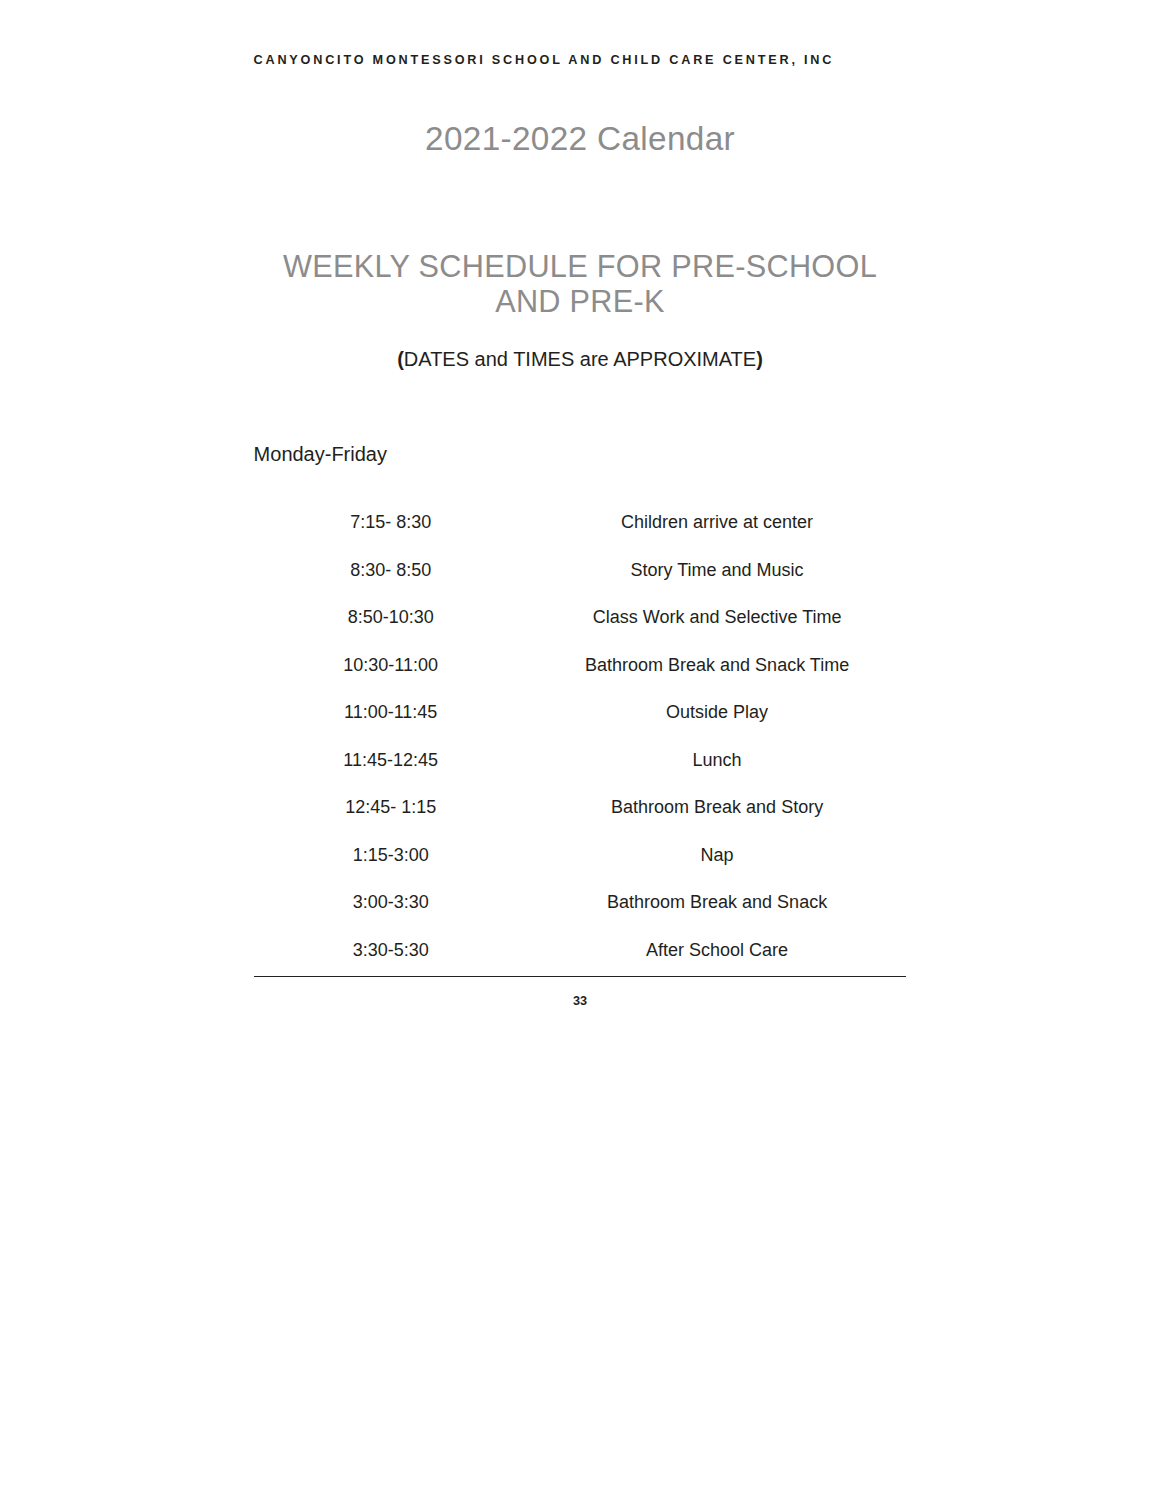CANYONCITO MONTESSORI SCHOOL AND CHILD CARE CENTER, INC
2021-2022 Calendar
WEEKLY SCHEDULE FOR PRE-SCHOOL AND PRE-K
(DATES and TIMES are APPROXIMATE)
Monday-Friday
| 7:15- 8:30 | Children arrive at center |
| 8:30- 8:50 | Story Time and Music |
| 8:50-10:30 | Class Work and Selective Time |
| 10:30-11:00 | Bathroom Break and Snack Time |
| 11:00-11:45 | Outside Play |
| 11:45-12:45 | Lunch |
| 12:45- 1:15 | Bathroom Break and Story |
| 1:15-3:00 | Nap |
| 3:00-3:30 | Bathroom Break and Snack |
| 3:30-5:30 | After School Care |
33